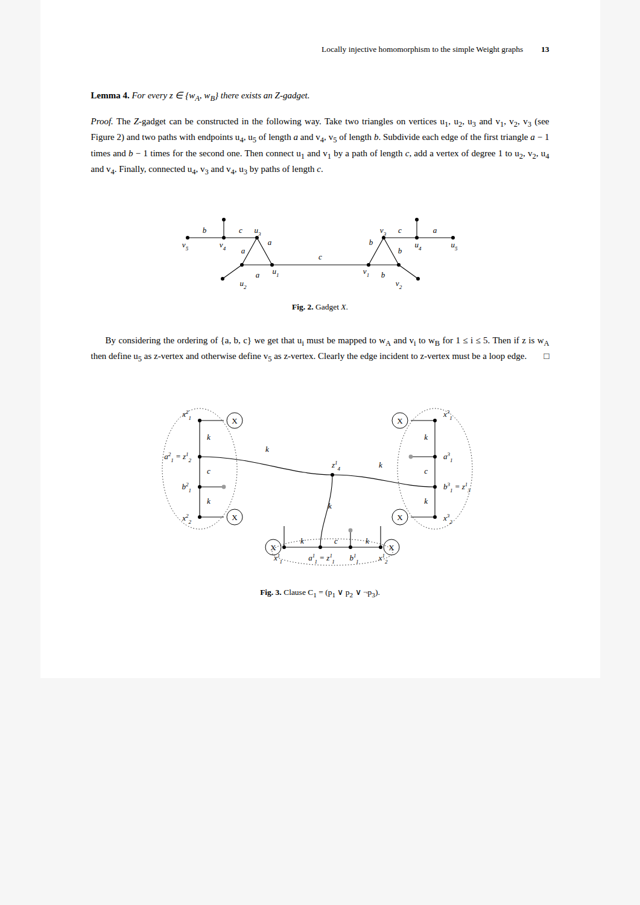Locally injective homomorphism to the simple Weight graphs 13
Lemma 4. For every z ∈ {wA, wB} there exists an Z-gadget.
Proof. The Z-gadget can be constructed in the following way. Take two triangles on vertices u1, u2, u3 and v1, v2, v3 (see Figure 2) and two paths with endpoints u4, u5 of length a and v4, v5 of length b. Subdivide each edge of the first triangle a − 1 times and b − 1 times for the second one. Then connect u1 and v1 by a path of length c, add a vertex of degree 1 to u2, v2, u4 and v4. Finally, connected u4, v3 and v4, u3 by paths of length c.
b c u3 a a a u1 u2 v5 v4 c v1 v3 c a b b b u4 u5 v2
Fig. 2. Gadget X.
By considering the ordering of {a, b, c} we get that ui must be mapped to wA and vi to wB for 1 ≤ i ≤ 5. Then if z is wA then define u5 as z-vertex and otherwise define v5 as z-vertex. Clearly the edge incident to z-vertex must be a loop edge. □
X X X X X X x21 k a21 = z12 c b21 k x22 x31 k a31 c b31 = z13 k x32 x11 k a11 = z11 c b11 k x12 k z14 k k
Fig. 3. Clause C1 = (p1 ∨ p2 ∨ ¬p3).